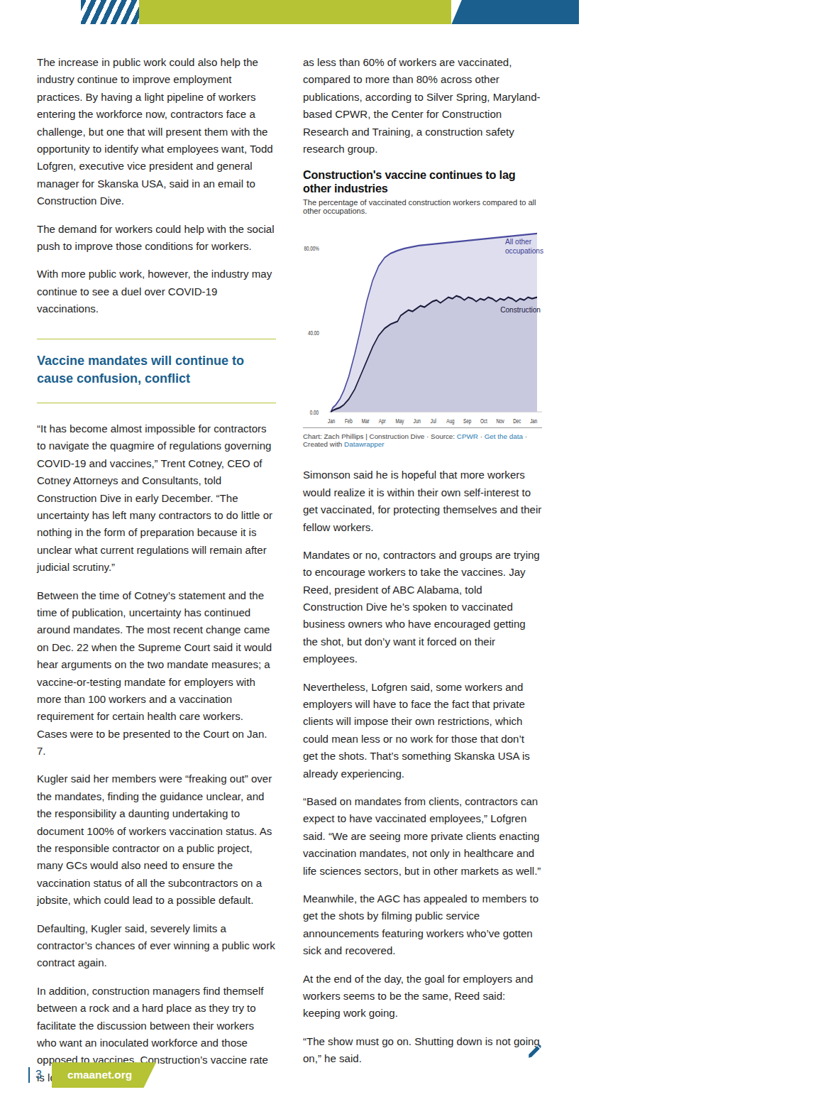The increase in public work could also help the industry continue to improve employment practices. By having a light pipeline of workers entering the workforce now, contractors face a challenge, but one that will present them with the opportunity to identify what employees want, Todd Lofgren, executive vice president and general manager for Skanska USA, said in an email to Construction Dive.
The demand for workers could help with the social push to improve those conditions for workers.
With more public work, however, the industry may continue to see a duel over COVID-19 vaccinations.
Vaccine mandates will continue to cause confusion, conflict
“It has become almost impossible for contractors to navigate the quagmire of regulations governing COVID-19 and vaccines,” Trent Cotney, CEO of Cotney Attorneys and Consultants, told Construction Dive in early December. “The uncertainty has left many contractors to do little or nothing in the form of preparation because it is unclear what current regulations will remain after judicial scrutiny.”
Between the time of Cotney’s statement and the time of publication, uncertainty has continued around mandates. The most recent change came on Dec. 22 when the Supreme Court said it would hear arguments on the two mandate measures; a vaccine-or-testing mandate for employers with more than 100 workers and a vaccination requirement for certain health care workers. Cases were to be presented to the Court on Jan. 7.
Kugler said her members were “freaking out” over the mandates, finding the guidance unclear, and the responsibility a daunting undertaking to document 100% of workers vaccination status. As the responsible contractor on a public project, many GCs would also need to ensure the vaccination status of all the subcontractors on a jobsite, which could lead to a possible default.
Defaulting, Kugler said, severely limits a contractor’s chances of ever winning a public work contract again.
In addition, construction managers find themself between a rock and a hard place as they try to facilitate the discussion between their workers who want an inoculated workforce and those opposed to vaccines. Construction’s vaccine rate is low,
as less than 60% of workers are vaccinated, compared to more than 80% across other publications, according to Silver Spring, Maryland-based CPWR, the Center for Construction Research and Training, a construction safety research group.
Construction's vaccine continues to lag other industries
The percentage of vaccinated construction workers compared to all other occupations.
80.00% 40.00 0.00 Jan Feb Mar Apr May Jun Jul Aug Sep Oct Nov Dec Jan
All other
occupations
Construction
Chart: Zach Phillips | Construction Dive · Source: CPWR · Get the data · Created with Datawrapper
Simonson said he is hopeful that more workers would realize it is within their own self-interest to get vaccinated, for protecting themselves and their fellow workers.
Mandates or no, contractors and groups are trying to encourage workers to take the vaccines. Jay Reed, president of ABC Alabama, told Construction Dive he’s spoken to vaccinated business owners who have encouraged getting the shot, but don’y want it forced on their employees.
Nevertheless, Lofgren said, some workers and employers will have to face the fact that private clients will impose their own restrictions, which could mean less or no work for those that don’t get the shots. That’s something Skanska USA is already experiencing.
“Based on mandates from clients, contractors can expect to have vaccinated employees,” Lofgren said. “We are seeing more private clients enacting vaccination mandates, not only in healthcare and life sciences sectors, but in other markets as well.”
Meanwhile, the AGC has appealed to members to get the shots by filming public service announcements featuring workers who’ve gotten sick and recovered.
At the end of the day, the goal for employers and workers seems to be the same, Reed said: keeping work going.
“The show must go on. Shutting down is not going on,” he said.
3 cmaanet.org